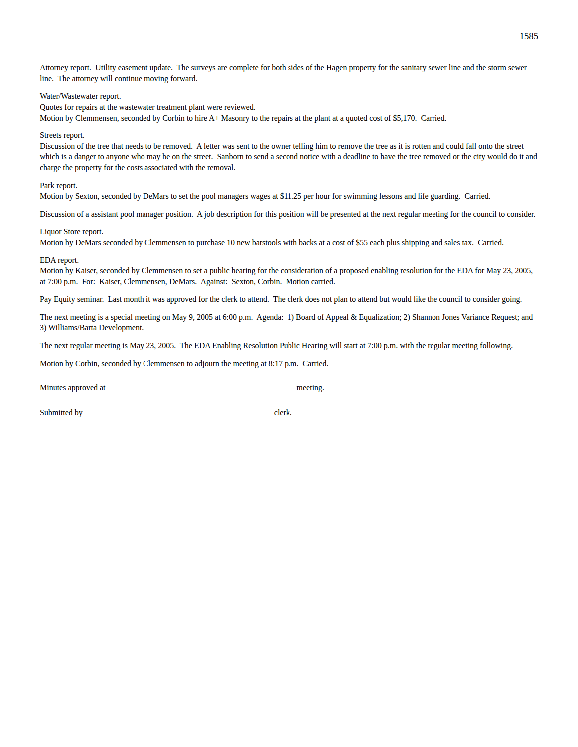1585
Attorney report. Utility easement update. The surveys are complete for both sides of the Hagen property for the sanitary sewer line and the storm sewer line. The attorney will continue moving forward.
Water/Wastewater report.
Quotes for repairs at the wastewater treatment plant were reviewed.
Motion by Clemmensen, seconded by Corbin to hire A+ Masonry to the repairs at the plant at a quoted cost of $5,170. Carried.
Streets report.
Discussion of the tree that needs to be removed. A letter was sent to the owner telling him to remove the tree as it is rotten and could fall onto the street which is a danger to anyone who may be on the street. Sanborn to send a second notice with a deadline to have the tree removed or the city would do it and charge the property for the costs associated with the removal.
Park report.
Motion by Sexton, seconded by DeMars to set the pool managers wages at $11.25 per hour for swimming lessons and life guarding. Carried.
Discussion of a assistant pool manager position. A job description for this position will be presented at the next regular meeting for the council to consider.
Liquor Store report.
Motion by DeMars seconded by Clemmensen to purchase 10 new barstools with backs at a cost of $55 each plus shipping and sales tax. Carried.
EDA report.
Motion by Kaiser, seconded by Clemmensen to set a public hearing for the consideration of a proposed enabling resolution for the EDA for May 23, 2005, at 7:00 p.m. For: Kaiser, Clemmensen, DeMars. Against: Sexton, Corbin. Motion carried.
Pay Equity seminar. Last month it was approved for the clerk to attend. The clerk does not plan to attend but would like the council to consider going.
The next meeting is a special meeting on May 9, 2005 at 6:00 p.m. Agenda: 1) Board of Appeal & Equalization; 2) Shannon Jones Variance Request; and 3) Williams/Barta Development.
The next regular meeting is May 23, 2005. The EDA Enabling Resolution Public Hearing will start at 7:00 p.m. with the regular meeting following.
Motion by Corbin, seconded by Clemmensen to adjourn the meeting at 8:17 p.m. Carried.
Minutes approved at meeting.
Submitted by clerk.